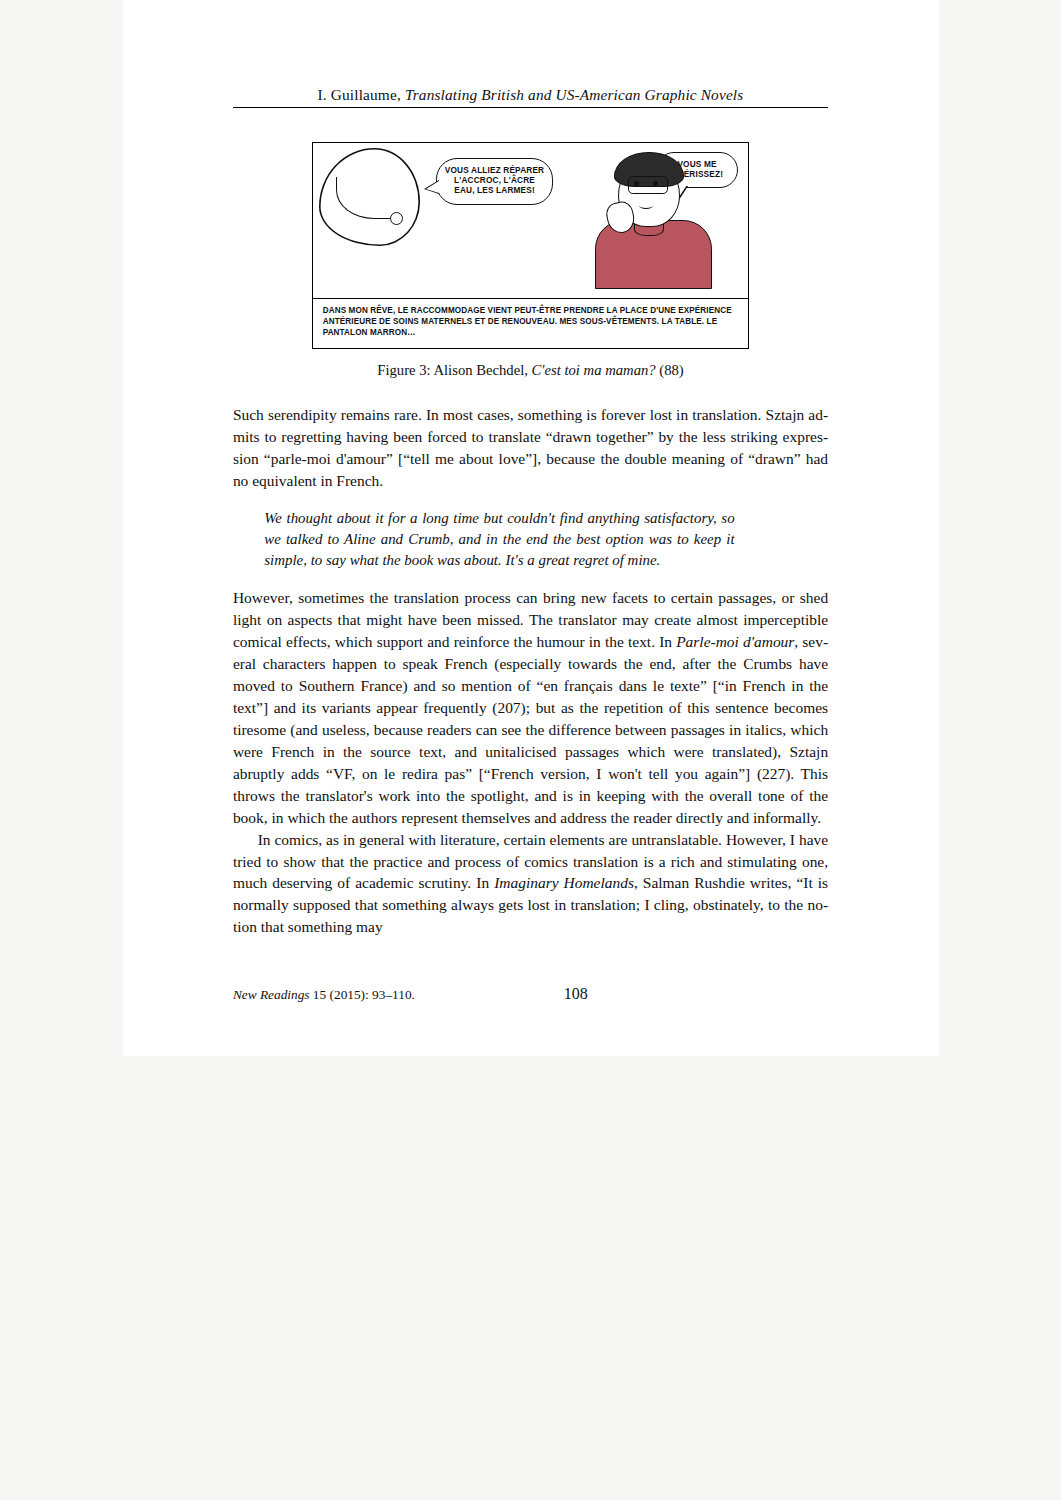I. Guillaume, Translating British and US-American Graphic Novels
Vous alliez réparer l'accroc, l'âcre eau, les larmes!
Vous me guérissez!
Dans mon rêve, le raccommodage vient peut-être prendre la place d'une expérience antérieure de soins maternels et de renouveau. Mes sous-vêtements. La table. Le pantalon marron…
Figure 3: Alison Bechdel, C'est toi ma maman? (88)
Such serendipity remains rare. In most cases, something is forever lost in translation. Sztajn admits to regretting having been forced to translate “drawn together” by the less striking expression “parle-moi d'amour” [“tell me about love”], because the double meaning of “drawn” had no equivalent in French.
We thought about it for a long time but couldn't find anything satisfactory, so we talked to Aline and Crumb, and in the end the best option was to keep it simple, to say what the book was about. It's a great regret of mine.
However, sometimes the translation process can bring new facets to certain passages, or shed light on aspects that might have been missed. The translator may create almost imperceptible comical effects, which support and reinforce the humour in the text. In Parle-moi d'amour, several characters happen to speak French (especially towards the end, after the Crumbs have moved to Southern France) and so mention of “en français dans le texte” [“in French in the text”] and its variants appear frequently (207); but as the repetition of this sentence becomes tiresome (and useless, because readers can see the difference between passages in italics, which were French in the source text, and unitalicised passages which were translated), Sztajn abruptly adds “VF, on le redira pas” [“French version, I won't tell you again”] (227). This throws the translator's work into the spotlight, and is in keeping with the overall tone of the book, in which the authors represent themselves and address the reader directly and informally.
In comics, as in general with literature, certain elements are untranslatable. However, I have tried to show that the practice and process of comics translation is a rich and stimulating one, much deserving of academic scrutiny. In Imaginary Homelands, Salman Rushdie writes, “It is normally supposed that something always gets lost in translation; I cling, obstinately, to the notion that something may
New Readings 15 (2015): 93–110. 108